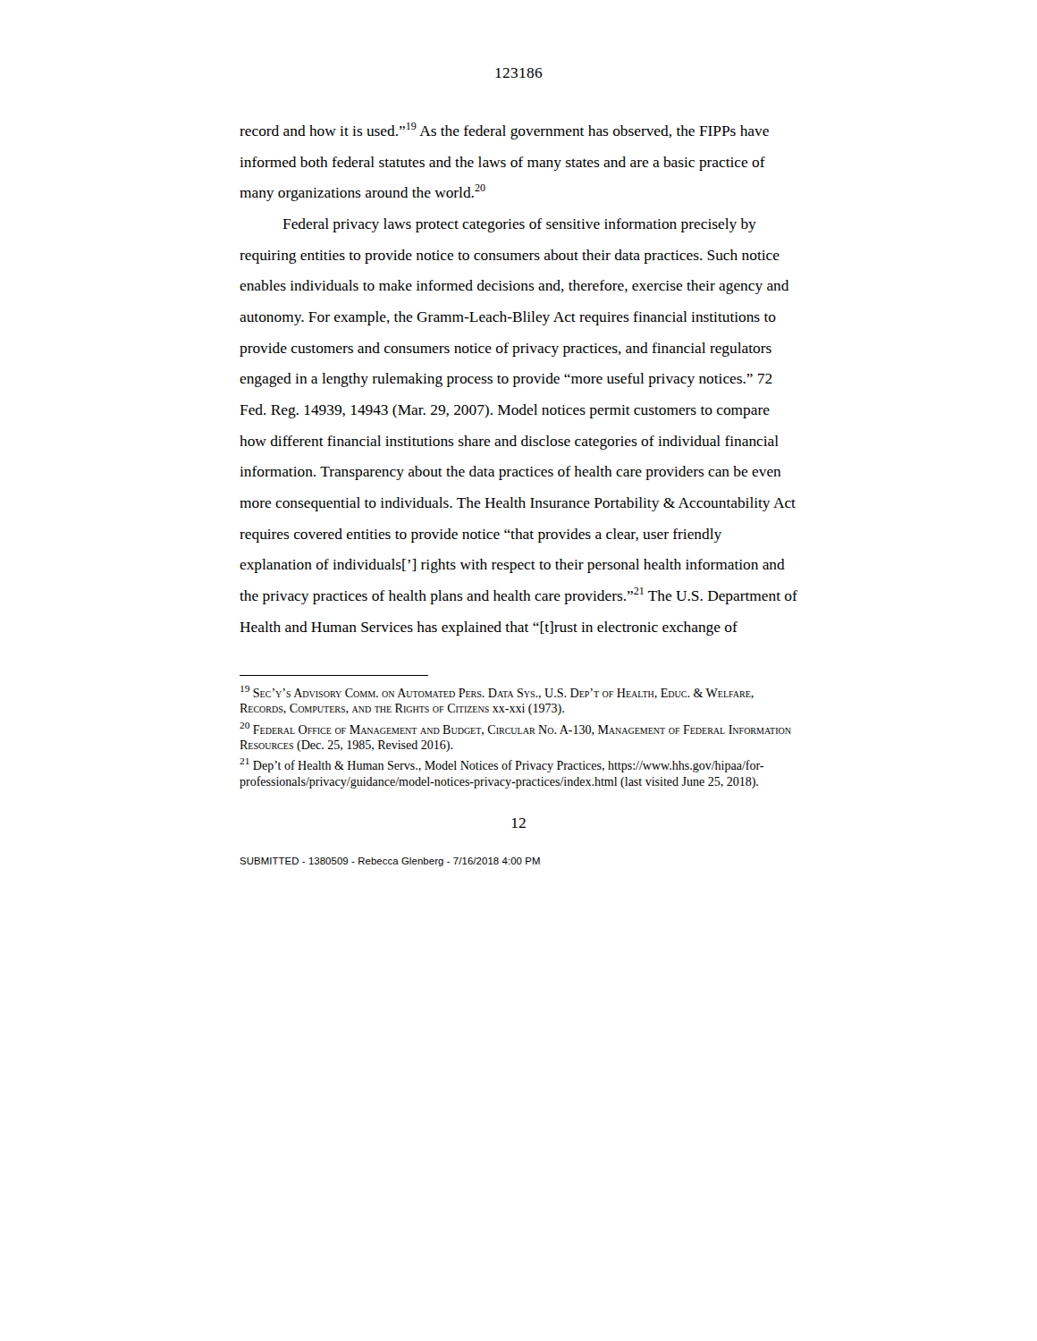123186
record and how it is used.”19 As the federal government has observed, the FIPPs have informed both federal statutes and the laws of many states and are a basic practice of many organizations around the world.20
Federal privacy laws protect categories of sensitive information precisely by requiring entities to provide notice to consumers about their data practices. Such notice enables individuals to make informed decisions and, therefore, exercise their agency and autonomy. For example, the Gramm-Leach-Bliley Act requires financial institutions to provide customers and consumers notice of privacy practices, and financial regulators engaged in a lengthy rulemaking process to provide “more useful privacy notices.” 72 Fed. Reg. 14939, 14943 (Mar. 29, 2007). Model notices permit customers to compare how different financial institutions share and disclose categories of individual financial information. Transparency about the data practices of health care providers can be even more consequential to individuals. The Health Insurance Portability & Accountability Act requires covered entities to provide notice “that provides a clear, user friendly explanation of individuals[’] rights with respect to their personal health information and the privacy practices of health plans and health care providers.”21 The U.S. Department of Health and Human Services has explained that “[t]rust in electronic exchange of
19 Sec’y’s Advisory Comm. on Automated Pers. Data Sys., U.S. Dep’t of Health, Educ. & Welfare, Records, Computers, and the Rights of Citizens xx-xxi (1973).
20 Federal Office of Management and Budget, Circular No. A-130, Management of Federal Information Resources (Dec. 25, 1985, Revised 2016).
21 Dep’t of Health & Human Servs., Model Notices of Privacy Practices, https://www.hhs.gov/hipaa/for-professionals/privacy/guidance/model-notices-privacy-practices/index.html (last visited June 25, 2018).
12
SUBMITTED - 1380509 - Rebecca Glenberg - 7/16/2018 4:00 PM